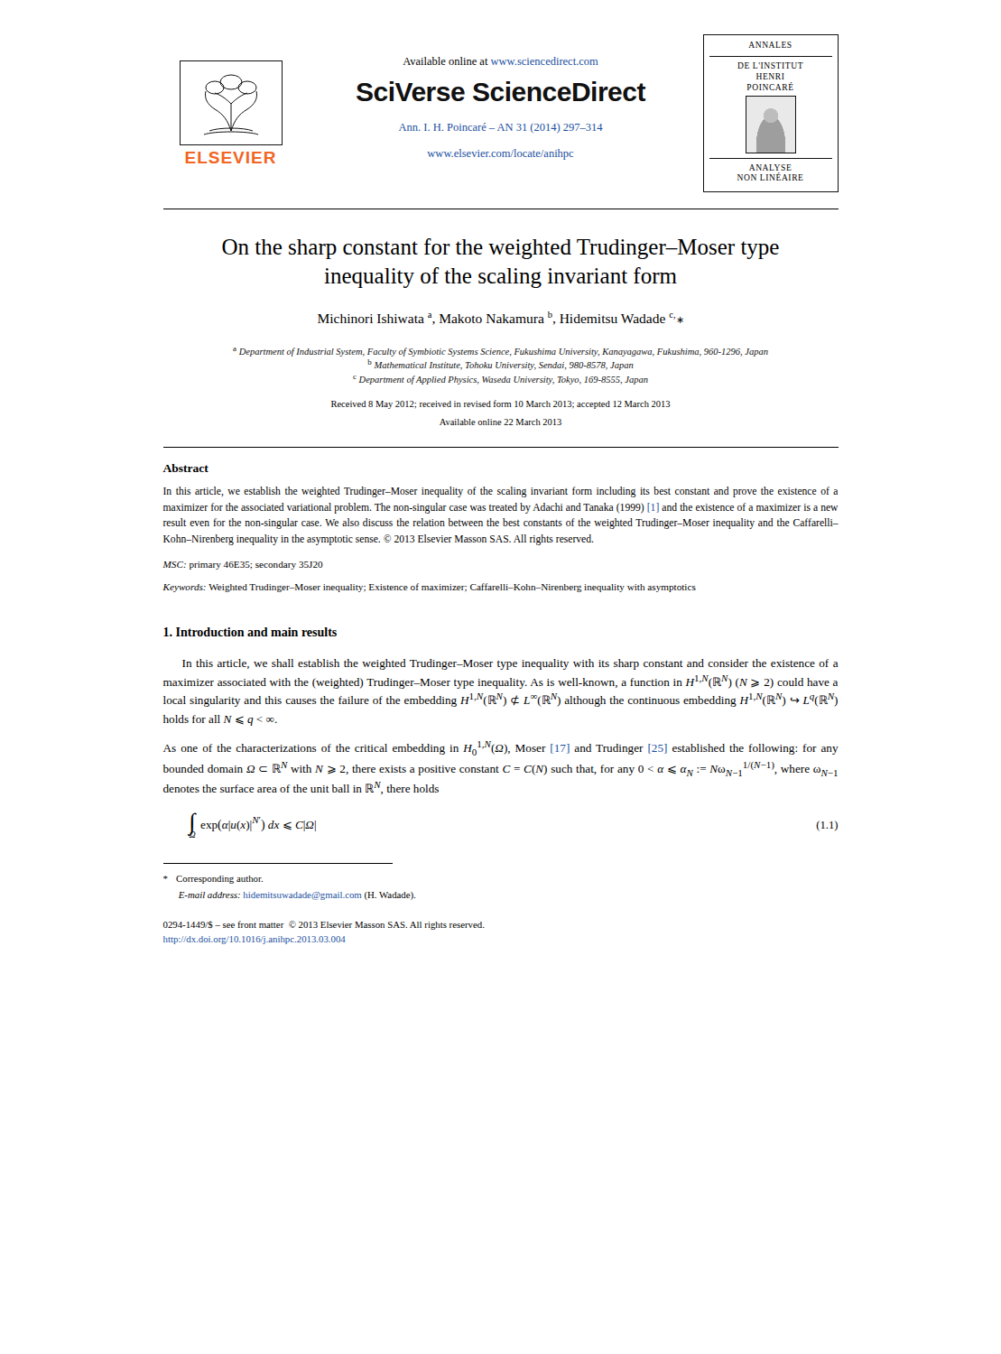ELSEVIER
Available online at www.sciencedirect.com
SciVerse ScienceDirect
Ann. I. H. Poincaré – AN 31 (2014) 297–314
www.elsevier.com/locate/anihpc
ANNALES
DE L'INSTITUT
HENRI
POINCARÉ
ANALYSE
NON LINÉAIRE
On the sharp constant for the weighted Trudinger–Moser type
inequality of the scaling invariant form
Michinori Ishiwata a, Makoto Nakamura b, Hidemitsu Wadade c,∗
a Department of Industrial System, Faculty of Symbiotic Systems Science, Fukushima University, Kanayagawa, Fukushima, 960-1296, Japan
b Mathematical Institute, Tohoku University, Sendai, 980-8578, Japan
c Department of Applied Physics, Waseda University, Tokyo, 169-8555, Japan
Received 8 May 2012; received in revised form 10 March 2013; accepted 12 March 2013
Available online 22 March 2013
Abstract
In this article, we establish the weighted Trudinger–Moser inequality of the scaling invariant form including its best constant and prove the existence of a maximizer for the associated variational problem. The non-singular case was treated by Adachi and Tanaka (1999) [1] and the existence of a maximizer is a new result even for the non-singular case. We also discuss the relation between the best constants of the weighted Trudinger–Moser inequality and the Caffarelli–Kohn–Nirenberg inequality in the asymptotic sense. © 2013 Elsevier Masson SAS. All rights reserved.
MSC: primary 46E35; secondary 35J20
Keywords: Weighted Trudinger–Moser inequality; Existence of maximizer; Caffarelli–Kohn–Nirenberg inequality with asymptotics
1. Introduction and main results
In this article, we shall establish the weighted Trudinger–Moser type inequality with its sharp constant and consider the existence of a maximizer associated with the (weighted) Trudinger–Moser type inequality. As is well-known, a function in H1,N(ℝN) (N ⩾ 2) could have a local singularity and this causes the failure of the embedding H1,N(ℝN) ⊄ L∞(ℝN) although the continuous embedding H1,N(ℝN) ↪ Lq(ℝN) holds for all N ⩽ q < ∞.
As one of the characterizations of the critical embedding in H01,N(Ω), Moser [17] and Trudinger [25] established the following: for any bounded domain Ω ⊂ ℝN with N ⩾ 2, there exists a positive constant C = C(N) such that, for any 0 < α ⩽ αN := NωN−11/(N−1), where ωN−1 denotes the surface area of the unit ball in ℝN, there holds
∫Ω exp(α|u(x)|N′) dx ⩽ C|Ω|
(1.1)
* Corresponding author.
E-mail address: hidemitsuwadade@gmail.com (H. Wadade).
0294-1449/$ – see front matter © 2013 Elsevier Masson SAS. All rights reserved.
http://dx.doi.org/10.1016/j.anihpc.2013.03.004